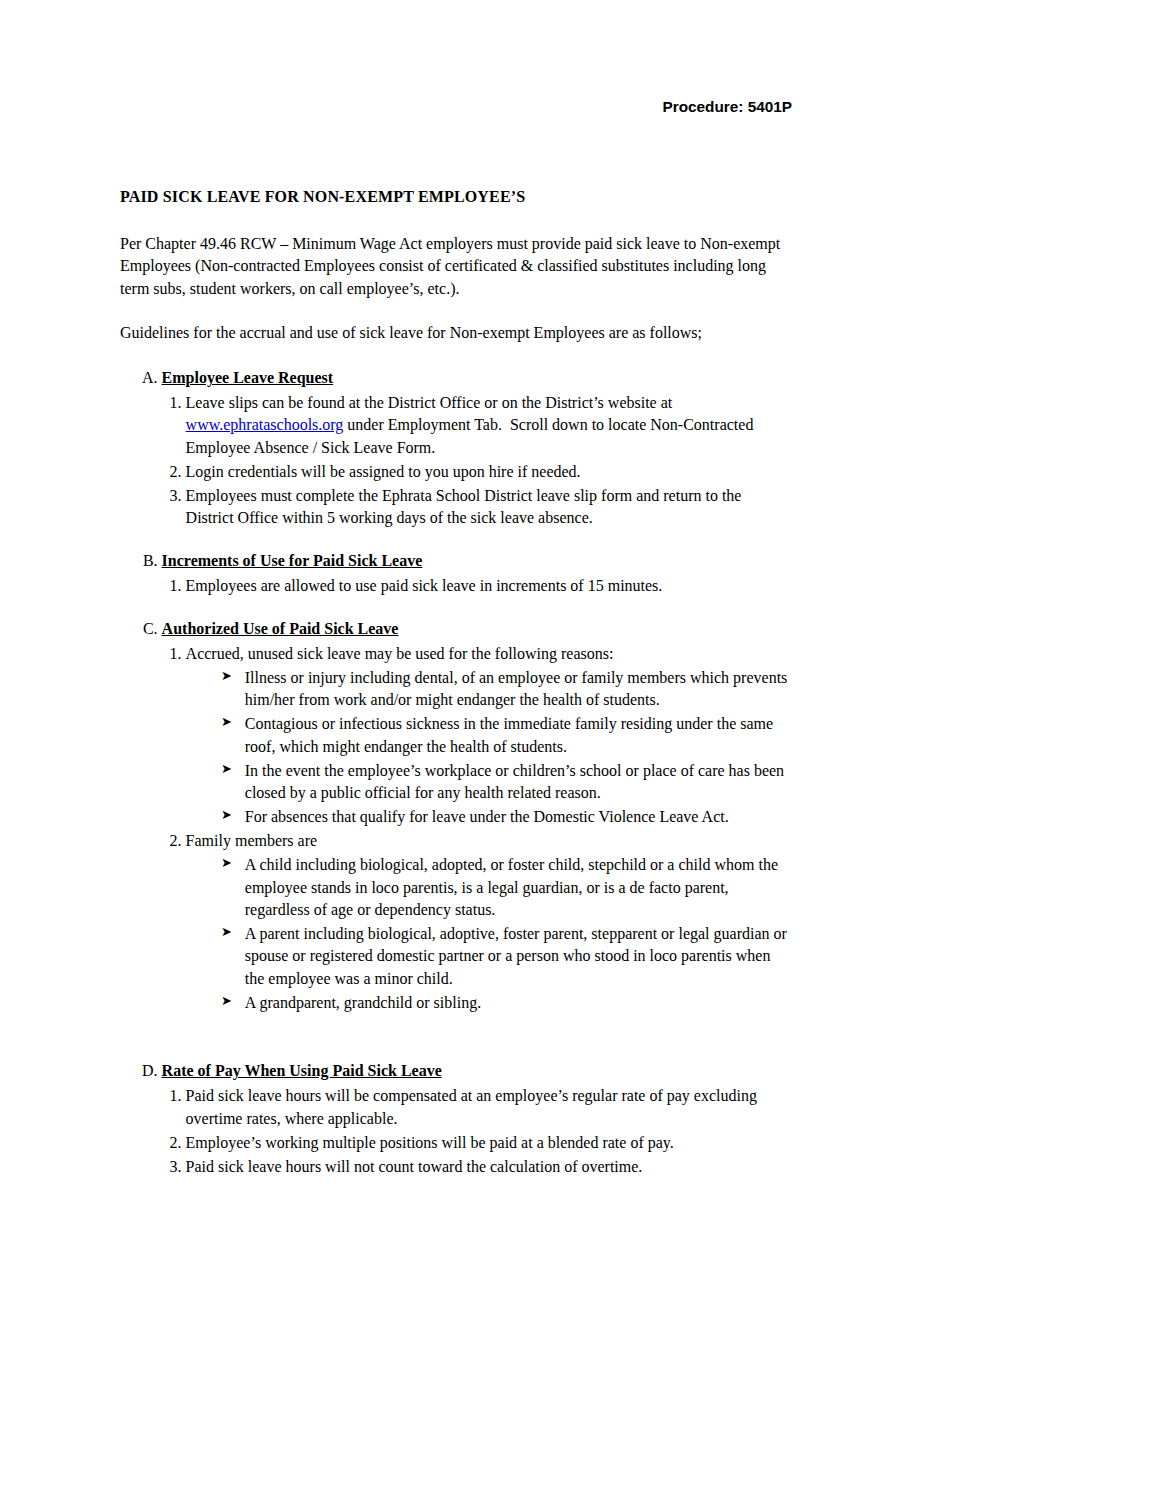Procedure: 5401P
PAID SICK LEAVE FOR NON-EXEMPT EMPLOYEE’S
Per Chapter 49.46 RCW – Minimum Wage Act employers must provide paid sick leave to Non-exempt Employees (Non-contracted Employees consist of certificated & classified substitutes including long term subs, student workers, on call employee’s, etc.).
Guidelines for the accrual and use of sick leave for Non-exempt Employees are as follows;
Employee Leave Request
Leave slips can be found at the District Office or on the District’s website at www.ephrataschools.org under Employment Tab. Scroll down to locate Non-Contracted Employee Absence / Sick Leave Form.
Login credentials will be assigned to you upon hire if needed.
Employees must complete the Ephrata School District leave slip form and return to the District Office within 5 working days of the sick leave absence.
Increments of Use for Paid Sick Leave
Employees are allowed to use paid sick leave in increments of 15 minutes.
Authorized Use of Paid Sick Leave
Accrued, unused sick leave may be used for the following reasons:
Illness or injury including dental, of an employee or family members which prevents him/her from work and/or might endanger the health of students.
Contagious or infectious sickness in the immediate family residing under the same roof, which might endanger the health of students.
In the event the employee’s workplace or children’s school or place of care has been closed by a public official for any health related reason.
For absences that qualify for leave under the Domestic Violence Leave Act.
Family members are
A child including biological, adopted, or foster child, stepchild or a child whom the employee stands in loco parentis, is a legal guardian, or is a de facto parent, regardless of age or dependency status.
A parent including biological, adoptive, foster parent, stepparent or legal guardian or spouse or registered domestic partner or a person who stood in loco parentis when the employee was a minor child.
A grandparent, grandchild or sibling.
Rate of Pay When Using Paid Sick Leave
Paid sick leave hours will be compensated at an employee’s regular rate of pay excluding overtime rates, where applicable.
Employee’s working multiple positions will be paid at a blended rate of pay.
Paid sick leave hours will not count toward the calculation of overtime.